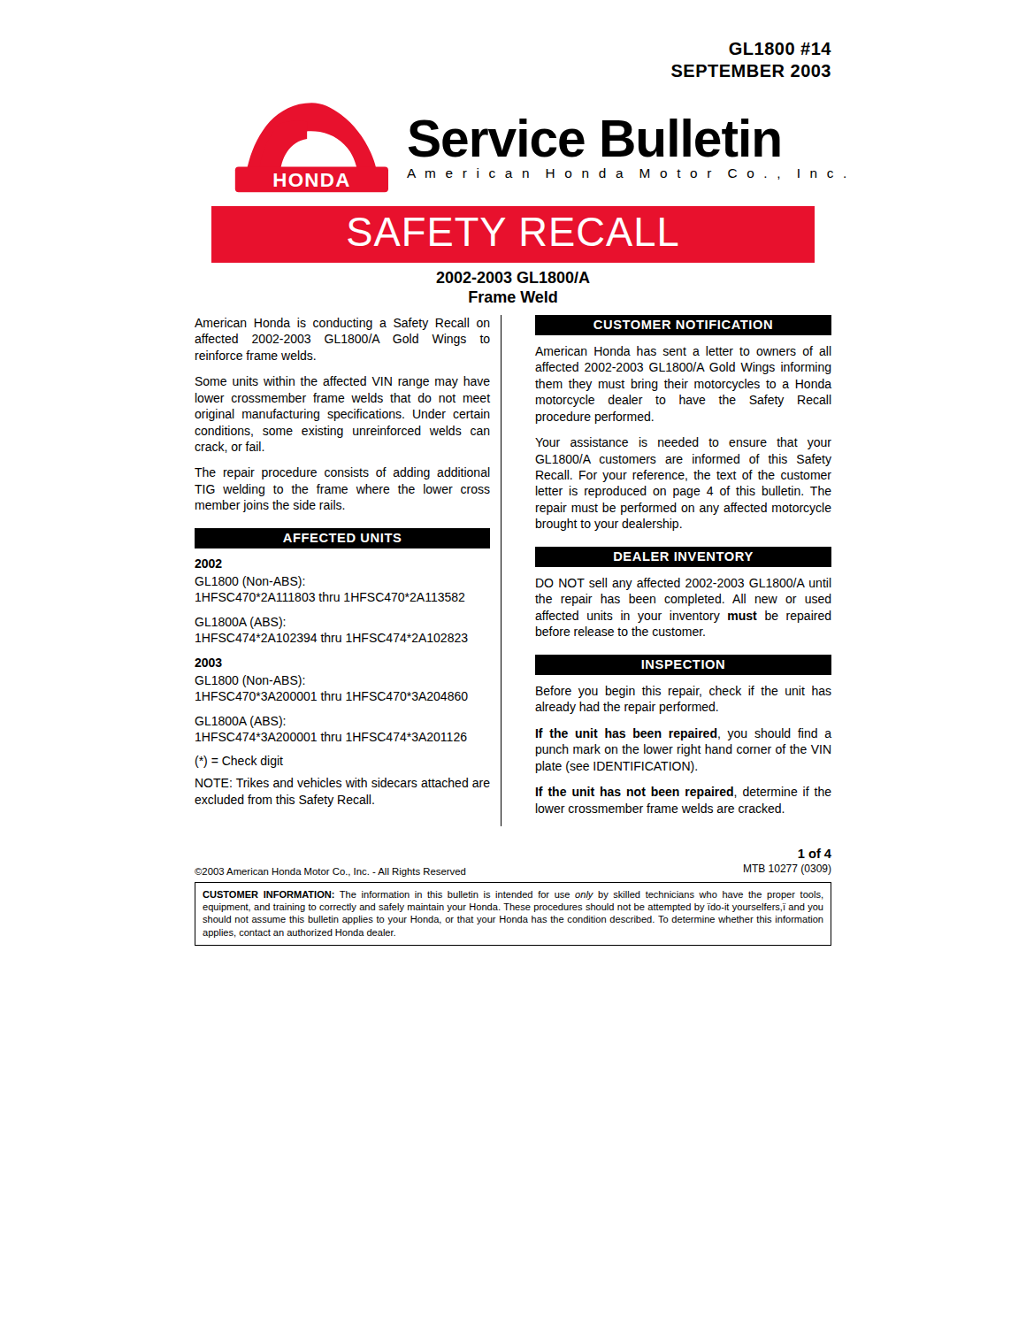GL1800 #14
SEPTEMBER 2003
HONDA
Service Bulletin
A m e r i c a n H o n d a M o t o r C o . , I n c .
SAFETY RECALL
2002-2003 GL1800/A
Frame Weld
American Honda is conducting a Safety Recall on affected 2002-2003 GL1800/A Gold Wings to reinforce frame welds.
Some units within the affected VIN range may have lower crossmember frame welds that do not meet original manufacturing specifications. Under certain conditions, some existing unreinforced welds can crack, or fail.
The repair procedure consists of adding additional TIG welding to the frame where the lower cross member joins the side rails.
AFFECTED UNITS
2002
GL1800 (Non-ABS):
1HFSC470*2A111803 thru 1HFSC470*2A113582
GL1800A (ABS):
1HFSC474*2A102394 thru 1HFSC474*2A102823
2003
GL1800 (Non-ABS):
1HFSC470*3A200001 thru 1HFSC470*3A204860
GL1800A (ABS):
1HFSC474*3A200001 thru 1HFSC474*3A201126
(*) = Check digit
NOTE: Trikes and vehicles with sidecars attached are excluded from this Safety Recall.
CUSTOMER NOTIFICATION
American Honda has sent a letter to owners of all affected 2002-2003 GL1800/A Gold Wings informing them they must bring their motorcycles to a Honda motorcycle dealer to have the Safety Recall procedure performed.
Your assistance is needed to ensure that your GL1800/A customers are informed of this Safety Recall. For your reference, the text of the customer letter is reproduced on page 4 of this bulletin. The repair must be performed on any affected motorcycle brought to your dealership.
DEALER INVENTORY
DO NOT sell any affected 2002-2003 GL1800/A until the repair has been completed. All new or used affected units in your inventory must be repaired before release to the customer.
INSPECTION
Before you begin this repair, check if the unit has already had the repair performed.
If the unit has been repaired, you should find a punch mark on the lower right hand corner of the VIN plate (see IDENTIFICATION).
If the unit has not been repaired, determine if the lower crossmember frame welds are cracked.
©2003 American Honda Motor Co., Inc. - All Rights Reserved
1 of 4
MTB 10277 (0309)
CUSTOMER INFORMATION: The information in this bulletin is intended for use only by skilled technicians who have the proper tools, equipment, and training to correctly and safely maintain your Honda. These procedures should not be attempted by ïdo-it yourselfers,ï and you should not assume this bulletin applies to your Honda, or that your Honda has the condition described. To determine whether this information applies, contact an authorized Honda dealer.